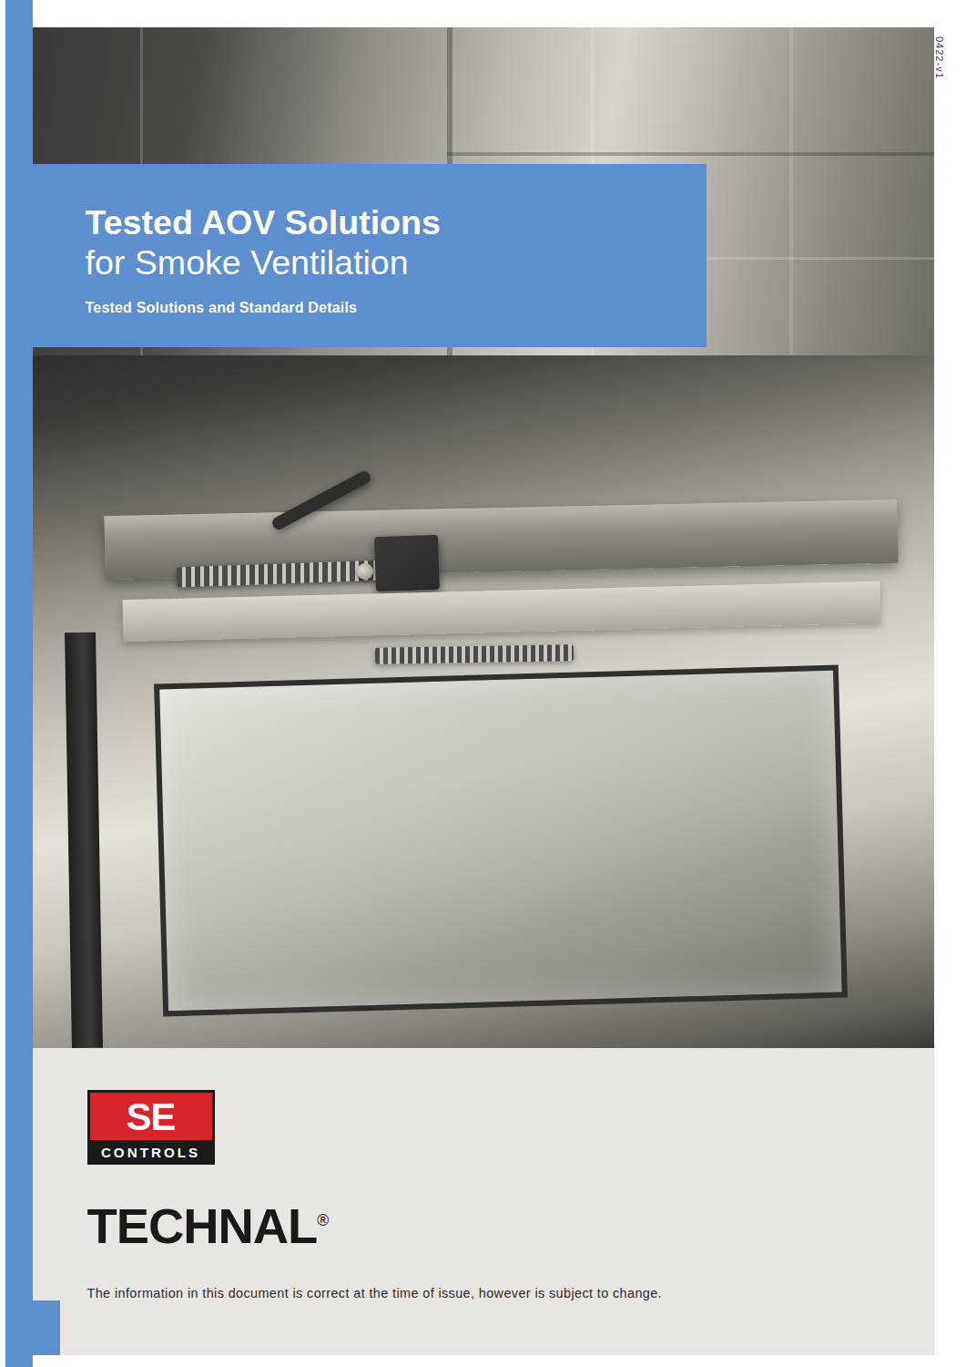0422-v1
Tested AOV Solutions for Smoke Ventilation
Tested Solutions and Standard Details
SE CONTROLS
TECHNAL®
The information in this document is correct at the time of issue, however is subject to change.